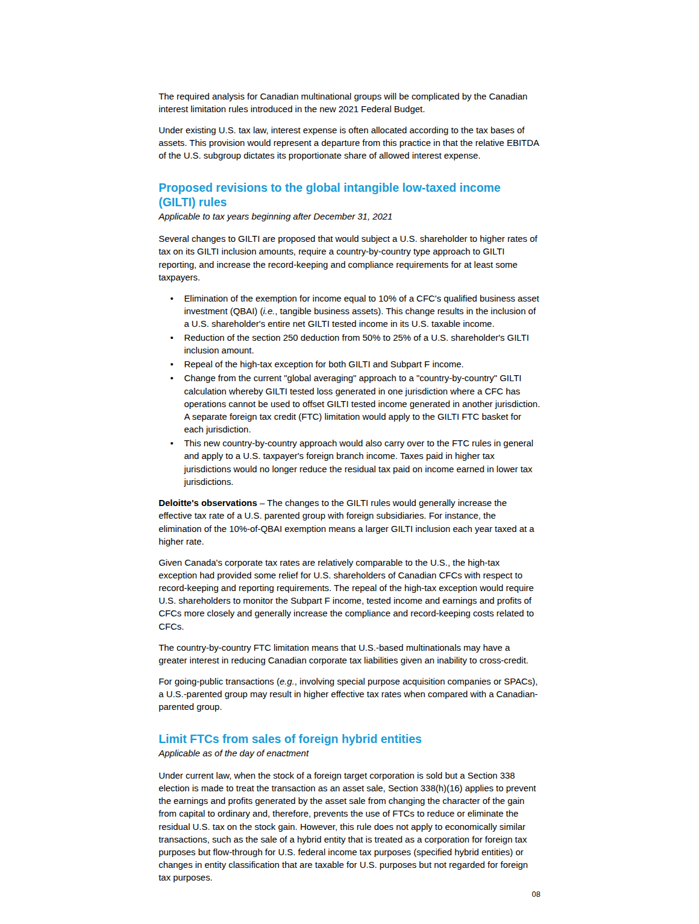The required analysis for Canadian multinational groups will be complicated by the Canadian interest limitation rules introduced in the new 2021 Federal Budget.
Under existing U.S. tax law, interest expense is often allocated according to the tax bases of assets. This provision would represent a departure from this practice in that the relative EBITDA of the U.S. subgroup dictates its proportionate share of allowed interest expense.
Proposed revisions to the global intangible low-taxed income (GILTI) rules
Applicable to tax years beginning after December 31, 2021
Several changes to GILTI are proposed that would subject a U.S. shareholder to higher rates of tax on its GILTI inclusion amounts, require a country-by-country type approach to GILTI reporting, and increase the record-keeping and compliance requirements for at least some taxpayers.
Elimination of the exemption for income equal to 10% of a CFC's qualified business asset investment (QBAI) (i.e., tangible business assets). This change results in the inclusion of a U.S. shareholder's entire net GILTI tested income in its U.S. taxable income.
Reduction of the section 250 deduction from 50% to 25% of a U.S. shareholder's GILTI inclusion amount.
Repeal of the high-tax exception for both GILTI and Subpart F income.
Change from the current "global averaging" approach to a "country-by-country" GILTI calculation whereby GILTI tested loss generated in one jurisdiction where a CFC has operations cannot be used to offset GILTI tested income generated in another jurisdiction. A separate foreign tax credit (FTC) limitation would apply to the GILTI FTC basket for each jurisdiction.
This new country-by-country approach would also carry over to the FTC rules in general and apply to a U.S. taxpayer's foreign branch income. Taxes paid in higher tax jurisdictions would no longer reduce the residual tax paid on income earned in lower tax jurisdictions.
Deloitte's observations – The changes to the GILTI rules would generally increase the effective tax rate of a U.S. parented group with foreign subsidiaries. For instance, the elimination of the 10%-of-QBAI exemption means a larger GILTI inclusion each year taxed at a higher rate.
Given Canada's corporate tax rates are relatively comparable to the U.S., the high-tax exception had provided some relief for U.S. shareholders of Canadian CFCs with respect to record-keeping and reporting requirements. The repeal of the high-tax exception would require U.S. shareholders to monitor the Subpart F income, tested income and earnings and profits of CFCs more closely and generally increase the compliance and record-keeping costs related to CFCs.
The country-by-country FTC limitation means that U.S.-based multinationals may have a greater interest in reducing Canadian corporate tax liabilities given an inability to cross-credit.
For going-public transactions (e.g., involving special purpose acquisition companies or SPACs), a U.S.-parented group may result in higher effective tax rates when compared with a Canadian-parented group.
Limit FTCs from sales of foreign hybrid entities
Applicable as of the day of enactment
Under current law, when the stock of a foreign target corporation is sold but a Section 338 election is made to treat the transaction as an asset sale, Section 338(h)(16) applies to prevent the earnings and profits generated by the asset sale from changing the character of the gain from capital to ordinary and, therefore, prevents the use of FTCs to reduce or eliminate the residual U.S. tax on the stock gain. However, this rule does not apply to economically similar transactions, such as the sale of a hybrid entity that is treated as a corporation for foreign tax purposes but flow-through for U.S. federal income tax purposes (specified hybrid entities) or changes in entity classification that are taxable for U.S. purposes but not regarded for foreign tax purposes.
08